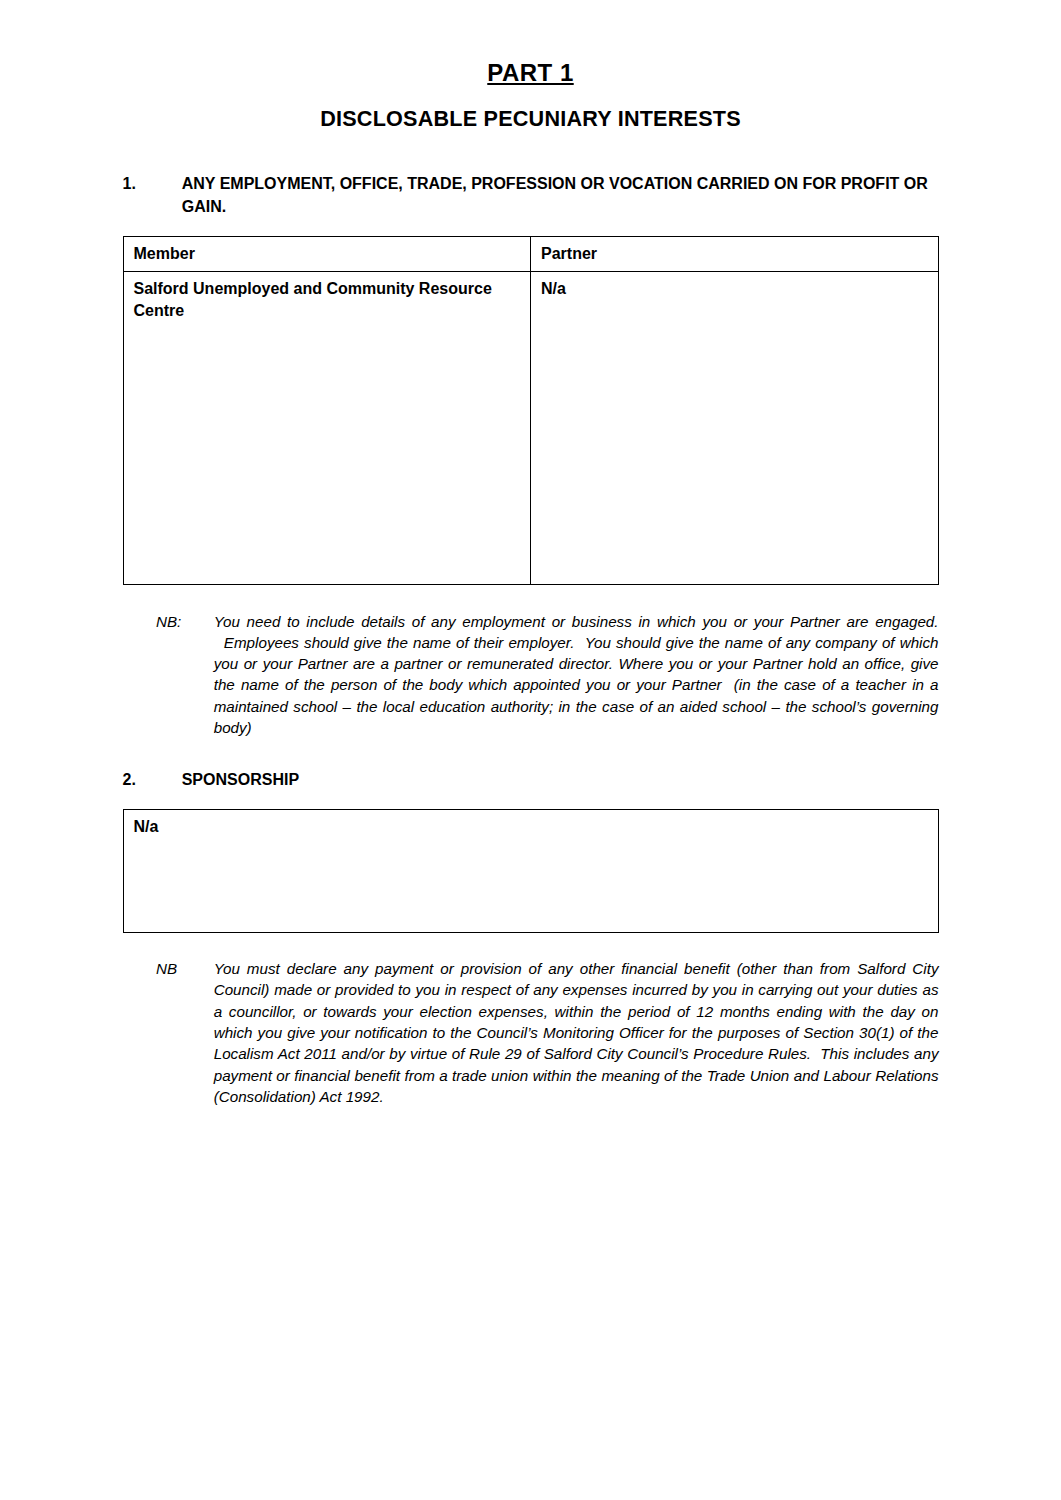PART 1
DISCLOSABLE PECUNIARY INTERESTS
1. ANY EMPLOYMENT, OFFICE, TRADE, PROFESSION OR VOCATION CARRIED ON FOR PROFIT OR GAIN.
| Member | Partner |
| --- | --- |
| Salford Unemployed and Community Resource Centre | N/a |
NB: You need to include details of any employment or business in which you or your Partner are engaged. Employees should give the name of their employer. You should give the name of any company of which you or your Partner are a partner or remunerated director. Where you or your Partner hold an office, give the name of the person of the body which appointed you or your Partner (in the case of a teacher in a maintained school – the local education authority; in the case of an aided school – the school’s governing body)
2. SPONSORSHIP
| N/a |
NB You must declare any payment or provision of any other financial benefit (other than from Salford City Council) made or provided to you in respect of any expenses incurred by you in carrying out your duties as a councillor, or towards your election expenses, within the period of 12 months ending with the day on which you give your notification to the Council’s Monitoring Officer for the purposes of Section 30(1) of the Localism Act 2011 and/or by virtue of Rule 29 of Salford City Council’s Procedure Rules. This includes any payment or financial benefit from a trade union within the meaning of the Trade Union and Labour Relations (Consolidation) Act 1992.